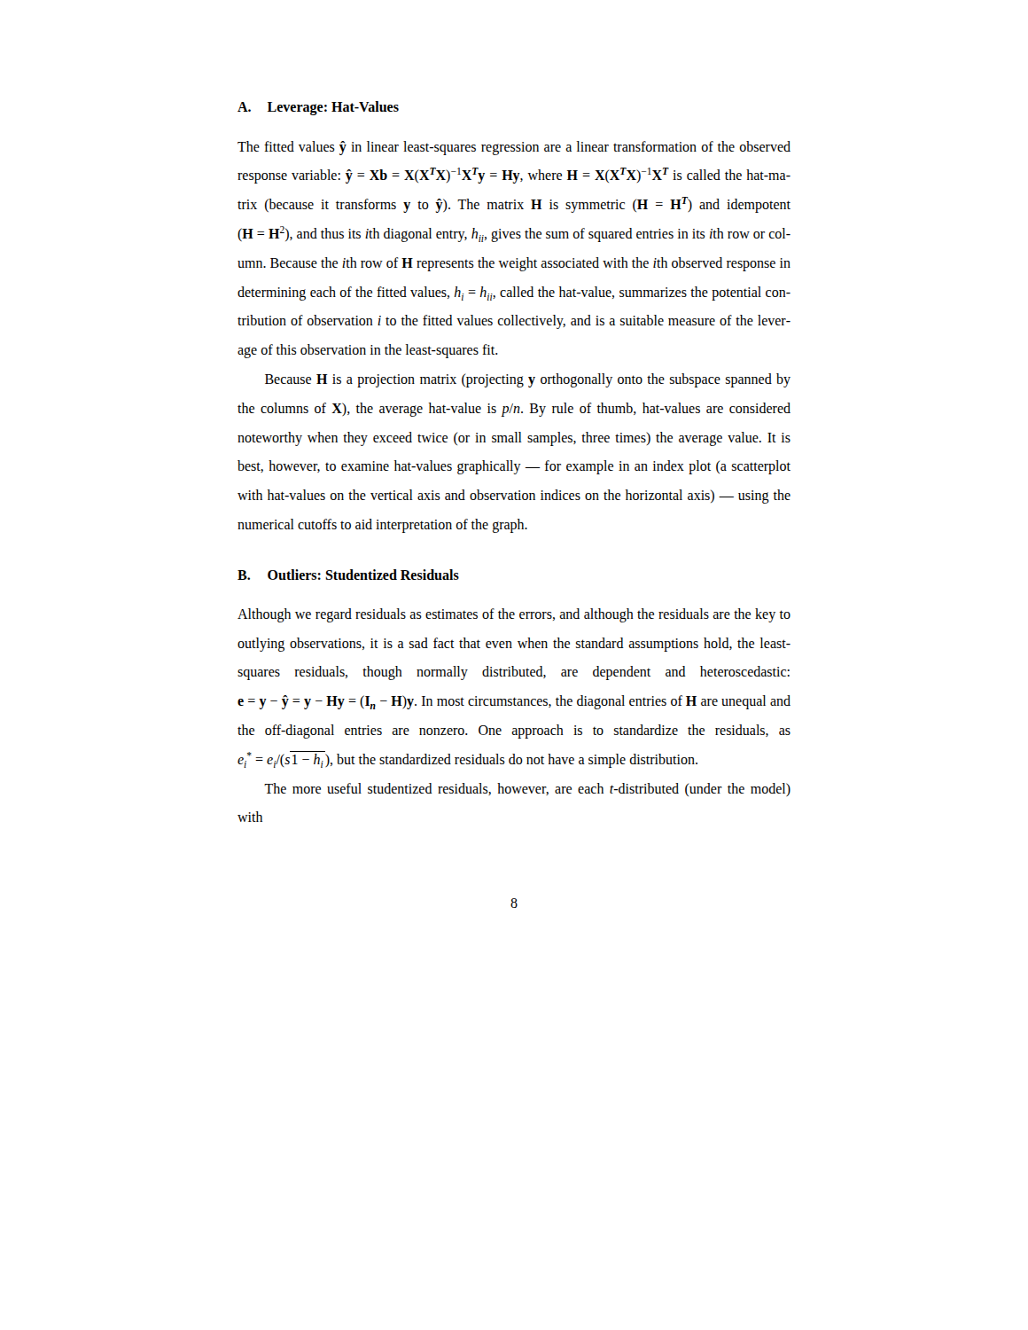A. Leverage: Hat-Values
The fitted values ŷ in linear least-squares regression are a linear transformation of the observed response variable: ŷ = Xb = X(XTX)−1XTy = Hy, where H = X(XTX)−1XT is called the hat-matrix (because it transforms y to ŷ). The matrix H is symmetric (H = HT) and idempotent (H = H2), and thus its ith diagonal entry, hii, gives the sum of squared entries in its ith row or column. Because the ith row of H represents the weight associated with the ith observed response in determining each of the fitted values, hi = hii, called the hat-value, summarizes the potential contribution of observation i to the fitted values collectively, and is a suitable measure of the leverage of this observation in the least-squares fit.
Because H is a projection matrix (projecting y orthogonally onto the subspace spanned by the columns of X), the average hat-value is p/n. By rule of thumb, hat-values are considered noteworthy when they exceed twice (or in small samples, three times) the average value. It is best, however, to examine hat-values graphically — for example in an index plot (a scatterplot with hat-values on the vertical axis and observation indices on the horizontal axis) — using the numerical cutoffs to aid interpretation of the graph.
B. Outliers: Studentized Residuals
Although we regard residuals as estimates of the errors, and although the residuals are the key to outlying observations, it is a sad fact that even when the standard assumptions hold, the least-squares residuals, though normally distributed, are dependent and heteroscedastic: e = y − ŷ = y − Hy = (In − H)y. In most circumstances, the diagonal entries of H are unequal and the off-diagonal entries are nonzero. One approach is to standardize the residuals, as ei* = ei/(s1 − hi), but the standardized residuals do not have a simple distribution.
The more useful studentized residuals, however, are each t-distributed (under the model) with
8